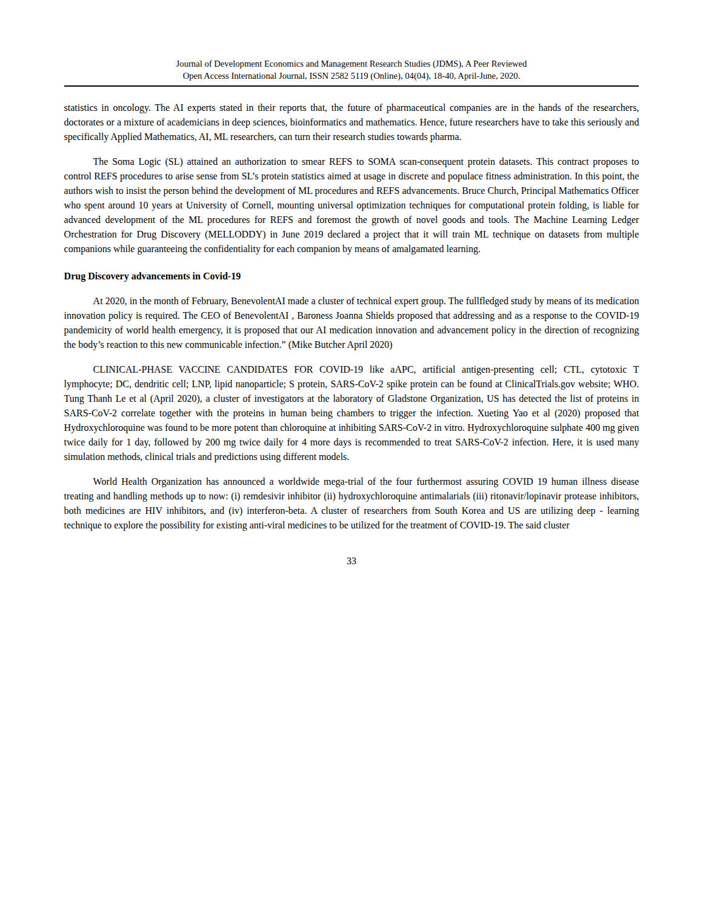Journal of Development Economics and Management Research Studies (JDMS), A Peer Reviewed
Open Access International Journal, ISSN 2582 5119 (Online), 04(04), 18-40, April-June, 2020.
statistics in oncology. The AI experts stated in their reports that, the future of pharmaceutical companies are in the hands of the researchers, doctorates or a mixture of academicians in deep sciences, bioinformatics and mathematics. Hence, future researchers have to take this seriously and specifically Applied Mathematics, AI, ML researchers, can turn their research studies towards pharma.
The Soma Logic (SL) attained an authorization to smear REFS to SOMA scan-consequent protein datasets. This contract proposes to control REFS procedures to arise sense from SL’s protein statistics aimed at usage in discrete and populace fitness administration. In this point, the authors wish to insist the person behind the development of ML procedures and REFS advancements. Bruce Church, Principal Mathematics Officer who spent around 10 years at University of Cornell, mounting universal optimization techniques for computational protein folding, is liable for advanced development of the ML procedures for REFS and foremost the growth of novel goods and tools. The Machine Learning Ledger Orchestration for Drug Discovery (MELLODDY) in June 2019 declared a project that it will train ML technique on datasets from multiple companions while guaranteeing the confidentiality for each companion by means of amalgamated learning.
Drug Discovery advancements in Covid-19
At 2020, in the month of February, BenevolentAI made a cluster of technical expert group. The fullfledged study by means of its medication innovation policy is required. The CEO of BenevolentAI , Baroness Joanna Shields proposed that addressing and as a response to the COVID-19 pandemicity of world health emergency, it is proposed that our AI medication innovation and advancement policy in the direction of recognizing the body’s reaction to this new communicable infection.” (Mike Butcher April 2020)
CLINICAL-PHASE VACCINE CANDIDATES FOR COVID-19 like aAPC, artificial antigen-presenting cell; CTL, cytotoxic T lymphocyte; DC, dendritic cell; LNP, lipid nanoparticle; S protein, SARS-CoV-2 spike protein can be found at ClinicalTrials.gov website; WHO. Tung Thanh Le et al (April 2020), a cluster of investigators at the laboratory of Gladstone Organization, US has detected the list of proteins in SARS-CoV-2 correlate together with the proteins in human being chambers to trigger the infection. Xueting Yao et al (2020) proposed that Hydroxychloroquine was found to be more potent than chloroquine at inhibiting SARS-CoV-2 in vitro. Hydroxychloroquine sulphate 400 mg given twice daily for 1 day, followed by 200 mg twice daily for 4 more days is recommended to treat SARS-CoV-2 infection. Here, it is used many simulation methods, clinical trials and predictions using different models.
World Health Organization has announced a worldwide mega-trial of the four furthermost assuring COVID 19 human illness disease treating and handling methods up to now: (i) remdesivir inhibitor (ii) hydroxychloroquine antimalarials (iii) ritonavir/lopinavir protease inhibitors, both medicines are HIV inhibitors, and (iv) interferon-beta. A cluster of researchers from South Korea and US are utilizing deep - learning technique to explore the possibility for existing anti-viral medicines to be utilized for the treatment of COVID-19. The said cluster
33